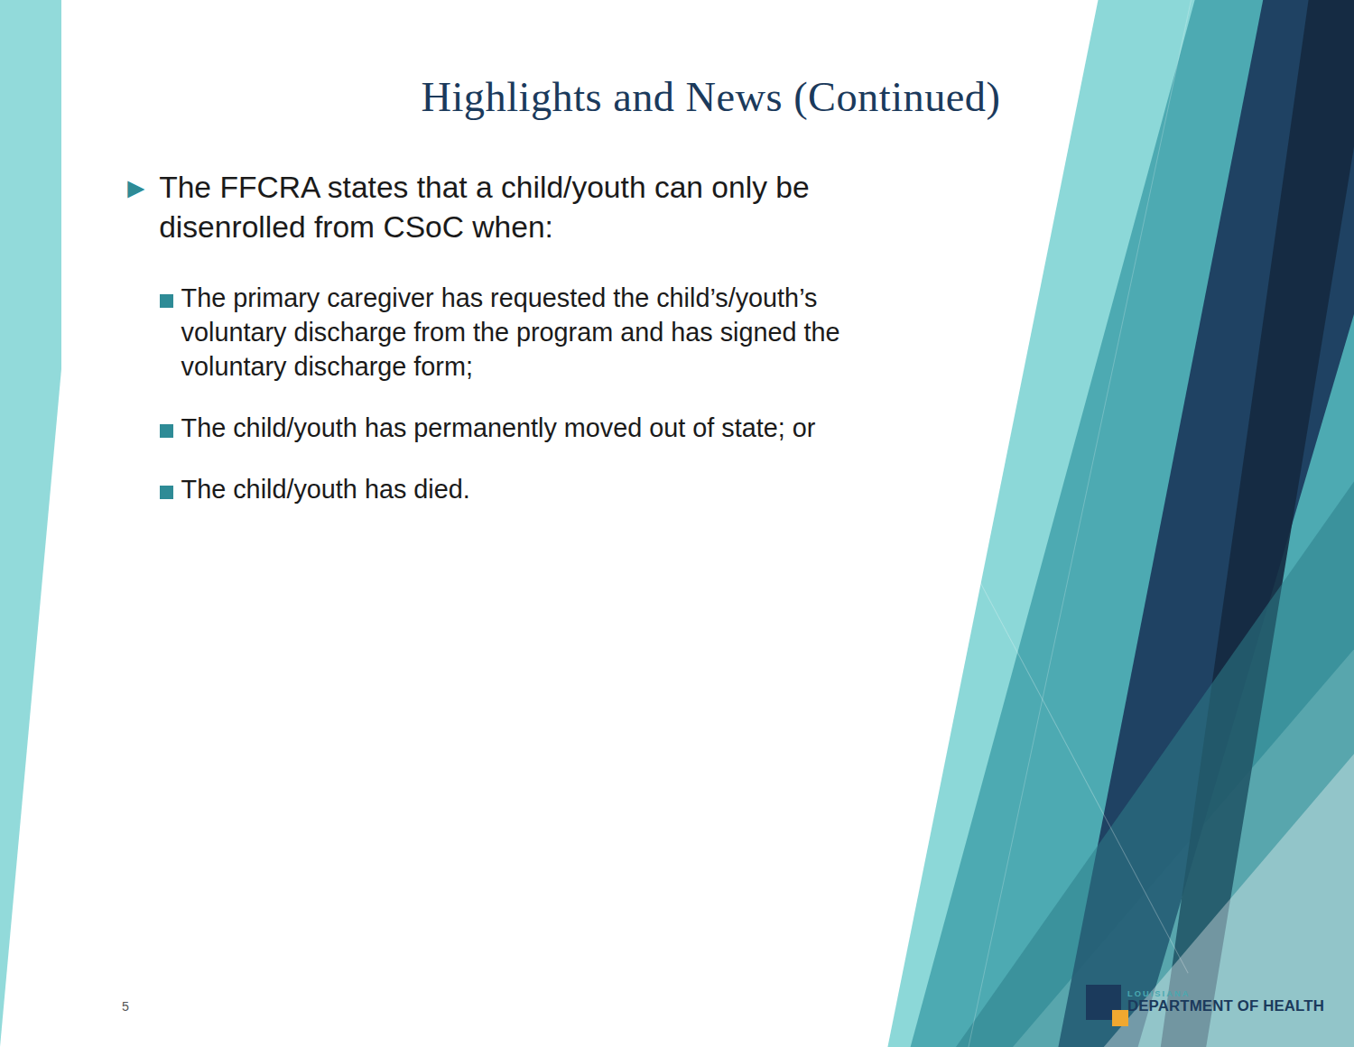Highlights and News (Continued)
► The FFCRA states that a child/youth can only be disenrolled from CSoC when:
The primary caregiver has requested the child’s/youth’s voluntary discharge from the program and has signed the voluntary discharge form;
The child/youth has permanently moved out of state; or
The child/youth has died.
5
LOUISIANA DEPARTMENT OF HEALTH